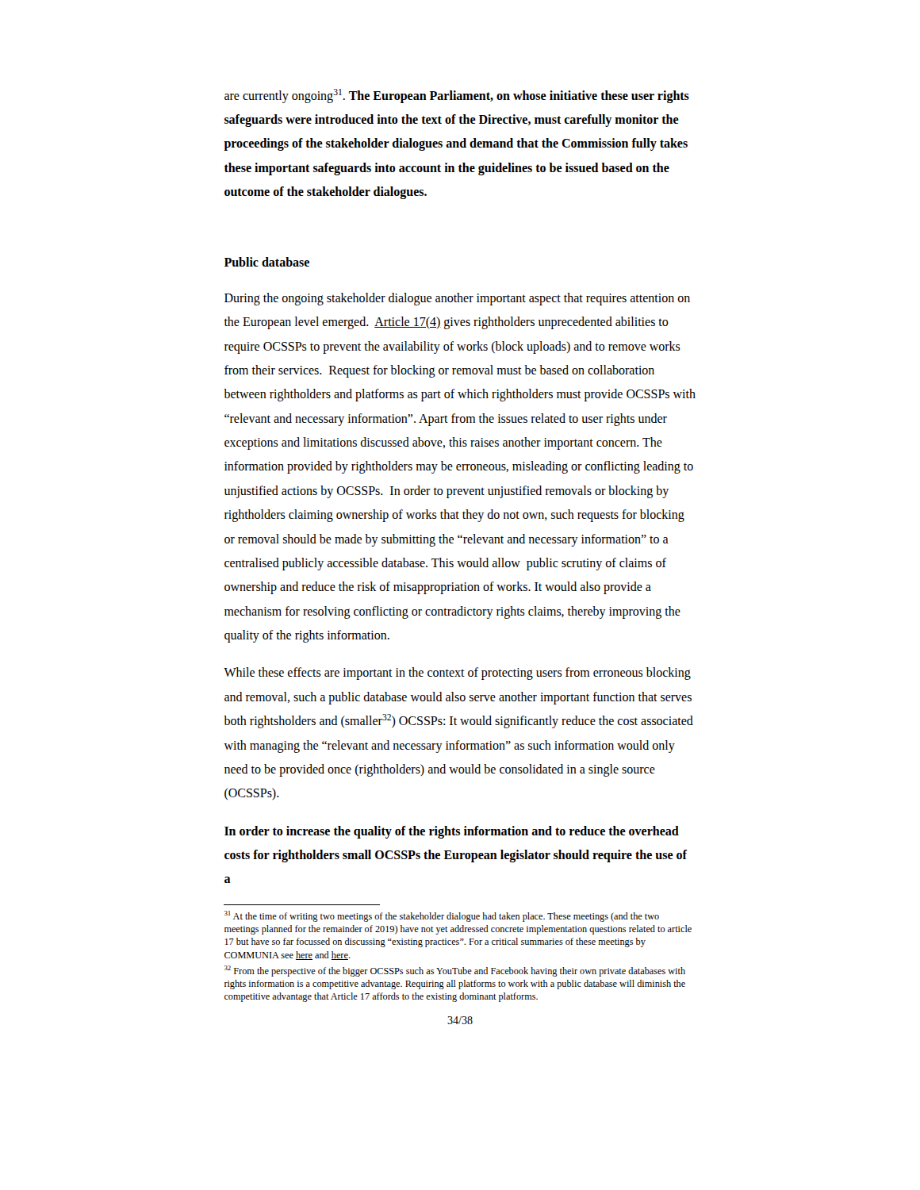are currently ongoing31. The European Parliament, on whose initiative these user rights safeguards were introduced into the text of the Directive, must carefully monitor the proceedings of the stakeholder dialogues and demand that the Commission fully takes these important safeguards into account in the guidelines to be issued based on the outcome of the stakeholder dialogues.
Public database
During the ongoing stakeholder dialogue another important aspect that requires attention on the European level emerged. Article 17(4) gives rightholders unprecedented abilities to require OCSSPs to prevent the availability of works (block uploads) and to remove works from their services. Request for blocking or removal must be based on collaboration between rightholders and platforms as part of which rightholders must provide OCSSPs with “relevant and necessary information”. Apart from the issues related to user rights under exceptions and limitations discussed above, this raises another important concern. The information provided by rightholders may be erroneous, misleading or conflicting leading to unjustified actions by OCSSPs. In order to prevent unjustified removals or blocking by rightholders claiming ownership of works that they do not own, such requests for blocking or removal should be made by submitting the “relevant and necessary information” to a centralised publicly accessible database. This would allow public scrutiny of claims of ownership and reduce the risk of misappropriation of works. It would also provide a mechanism for resolving conflicting or contradictory rights claims, thereby improving the quality of the rights information.
While these effects are important in the context of protecting users from erroneous blocking and removal, such a public database would also serve another important function that serves both rightsholders and (smaller32) OCSSPs: It would significantly reduce the cost associated with managing the “relevant and necessary information” as such information would only need to be provided once (rightholders) and would be consolidated in a single source (OCSSPs).
In order to increase the quality of the rights information and to reduce the overhead costs for rightholders small OCSSPs the European legislator should require the use of a
31 At the time of writing two meetings of the stakeholder dialogue had taken place. These meetings (and the two meetings planned for the remainder of 2019) have not yet addressed concrete implementation questions related to article 17 but have so far focussed on discussing “existing practices”. For a critical summaries of these meetings by COMMUNIA see here and here.
32 From the perspective of the bigger OCSSPs such as YouTube and Facebook having their own private databases with rights information is a competitive advantage. Requiring all platforms to work with a public database will diminish the competitive advantage that Article 17 affords to the existing dominant platforms.
34/38